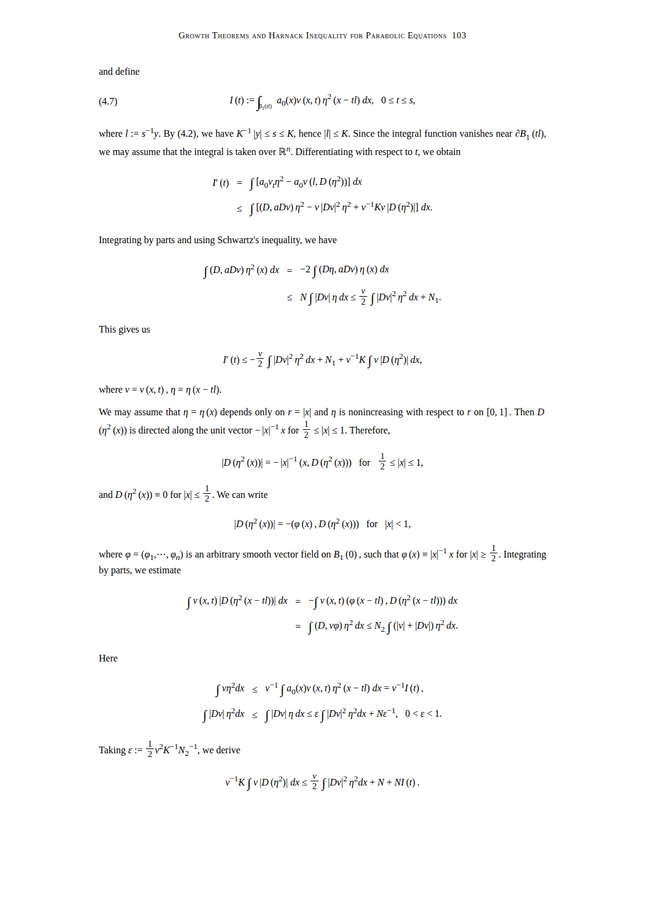Growth Theorems and Harnack Inequality for Parabolic Equations 103
and define
(4.7) I (t) := ∫B1(tl) a0(x)v (x, t) η2 (x − tl) dx, 0 ≤ t ≤ s,
where l := s−1y. By (4.2), we have K−1 |y| ≤ s ≤ K, hence |l| ≤ K. Since the integral function vanishes near ∂B1 (tl), we may assume that the integral is taken over ℝn. Differentiating with respect to t, we obtain
| I ′ ( t ) | = | ∫ [ a 0 v t η 2 − a 0 v ( l , D ( η 2 ))] dx |
| | ≤ | ∫ [( D , aDv ) η 2 − ν / Dv / 2 η 2 + ν −1 Kv / D ( η 2 )/] dx . |
Integrating by parts and using Schwartz's inequality, we have
| ∫ ( D , aDv ) η 2 ( x ) dx | = | −2 ∫ ( Dη , aDv ) η ( x ) dx |
| | ≤ | N ∫ / Dv / η dx ≤ ν 2 ∫ / Dv / 2 η 2 dx + N 1 . |
This gives us
I′ (t) ≤ −ν 2 ∫ |Dv|2 η2 dx + N1 + ν−1K ∫ v |D (η2)| dx,
where v = v (x, t) , η = η (x − tl).
We may assume that η = η (x) depends only on r = |x| and η is nonincreasing with respect to r on [0, 1] . Then D (η2 (x)) is directed along the unit vector − |x|−1 x for 12 ≤ |x| ≤ 1. Therefore,
|D (η2 (x))| = − |x|−1 (x, D (η2 (x))) for 12 ≤ |x| ≤ 1,
and D (η2 (x)) ≡ 0 for |x| ≤ 12. We can write
|D (η2 (x))| = −(φ (x) , D (η2 (x))) for |x| < 1,
where φ = (φ1,⋯, φn) is an arbitrary smooth vector field on B1 (0) , such that φ (x) ≡ |x|−1 x for |x| ≥ 12. Integrating by parts, we estimate
| ∫ v ( x , t ) / D ( η 2 ( x − tl ))/ dx | = | − ∫ v ( x , t ) ( φ ( x − tl ) , D ( η 2 ( x − tl ))) dx |
| | = | ∫ ( D , vφ ) η 2 dx ≤ N 2 ∫ (/ v / + / Dv /) η 2 dx . |
Here
| ∫ vη 2 dx | ≤ | ν −1 ∫ a 0 ( x ) v ( x , t ) η 2 ( x − tl ) dx = ν −1 I ( t ) , |
| ∫ / Dv / η 2 dx | ≤ | ∫ / Dv / η dx ≤ ε ∫ / Dv / 2 η 2 dx + Nε −1 , 0 < ε < 1. |
Taking ε := 12 ν2K−1N2−1, we derive
ν−1K ∫ v |D (η2)| dx ≤ ν 2 ∫ |Dv|2 η2dx + N + NI (t) .